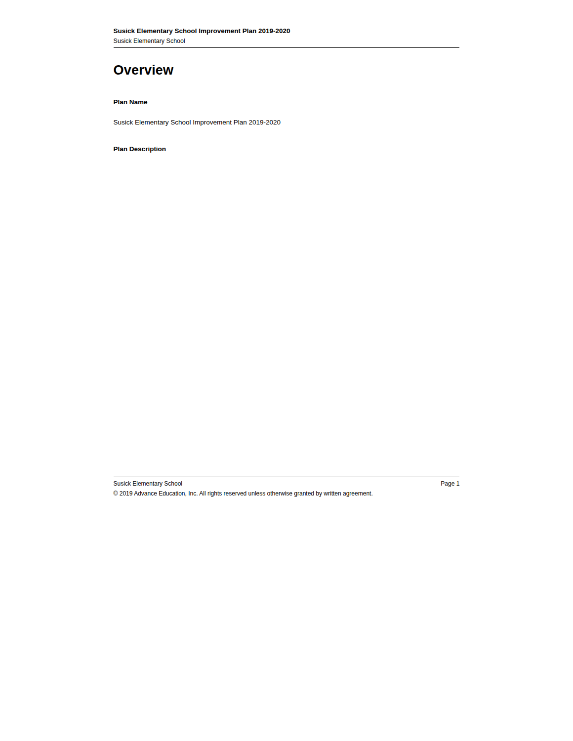Susick Elementary School Improvement Plan 2019-2020
Susick Elementary School
Overview
Plan Name
Susick Elementary School Improvement Plan 2019-2020
Plan Description
Susick Elementary School
© 2019 Advance Education, Inc. All rights reserved unless otherwise granted by written agreement.
Page 1